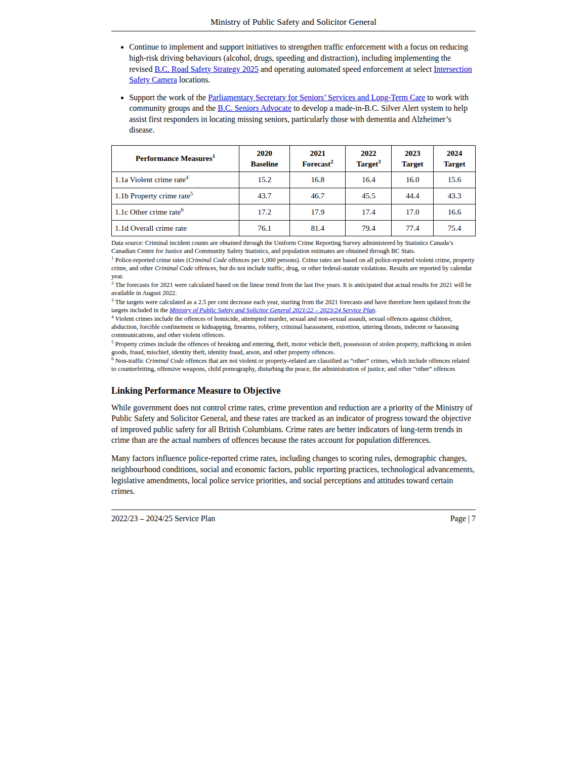Ministry of Public Safety and Solicitor General
Continue to implement and support initiatives to strengthen traffic enforcement with a focus on reducing high-risk driving behaviours (alcohol, drugs, speeding and distraction), including implementing the revised B.C. Road Safety Strategy 2025 and operating automated speed enforcement at select Intersection Safety Camera locations.
Support the work of the Parliamentary Secretary for Seniors’ Services and Long-Term Care to work with community groups and the B.C. Seniors Advocate to develop a made-in-B.C. Silver Alert system to help assist first responders in locating missing seniors, particularly those with dementia and Alzheimer’s disease.
| Performance Measures 1 | 2020 Baseline | 2021 Forecast 2 | 2022 Target 3 | 2023 Target | 2024 Target |
| --- | --- | --- | --- | --- | --- |
| 1.1a Violent crime rate 4 | 15.2 | 16.8 | 16.4 | 16.0 | 15.6 |
| 1.1b Property crime rate 5 | 43.7 | 46.7 | 45.5 | 44.4 | 43.3 |
| 1.1c Other crime rate 6 | 17.2 | 17.9 | 17.4 | 17.0 | 16.6 |
| 1.1d Overall crime rate | 76.1 | 81.4 | 79.4 | 77.4 | 75.4 |
Data source: Criminal incident counts are obtained through the Uniform Crime Reporting Survey administered by Statistics Canada’s Canadian Centre for Justice and Community Safety Statistics, and population estimates are obtained through BC Stats.
1 Police-reported crime rates (Criminal Code offences per 1,000 persons). Crime rates are based on all police-reported violent crime, property crime, and other Criminal Code offences, but do not include traffic, drug, or other federal-statute violations. Results are reported by calendar year.
2 The forecasts for 2021 were calculated based on the linear trend from the last five years. It is anticipated that actual results for 2021 will be available in August 2022.
3 The targets were calculated as a 2.5 per cent decrease each year, starting from the 2021 forecasts and have therefore been updated from the targets included in the Ministry of Public Safety and Solicitor General 2021/22 – 2023/24 Service Plan.
4 Violent crimes include the offences of homicide, attempted murder, sexual and non-sexual assault, sexual offences against children, abduction, forcible confinement or kidnapping, firearms, robbery, criminal harassment, extortion, uttering threats, indecent or harassing communications, and other violent offences.
5 Property crimes include the offences of breaking and entering, theft, motor vehicle theft, possession of stolen property, trafficking in stolen goods, fraud, mischief, identity theft, identity fraud, arson, and other property offences.
6 Non-traffic Criminal Code offences that are not violent or property-related are classified as “other” crimes, which include offences related to counterfeiting, offensive weapons, child pornography, disturbing the peace, the administration of justice, and other “other” offences
Linking Performance Measure to Objective
While government does not control crime rates, crime prevention and reduction are a priority of the Ministry of Public Safety and Solicitor General, and these rates are tracked as an indicator of progress toward the objective of improved public safety for all British Columbians. Crime rates are better indicators of long-term trends in crime than are the actual numbers of offences because the rates account for population differences.
Many factors influence police-reported crime rates, including changes to scoring rules, demographic changes, neighbourhood conditions, social and economic factors, public reporting practices, technological advancements, legislative amendments, local police service priorities, and social perceptions and attitudes toward certain crimes.
2022/23 – 2024/25 Service Plan Page | 7